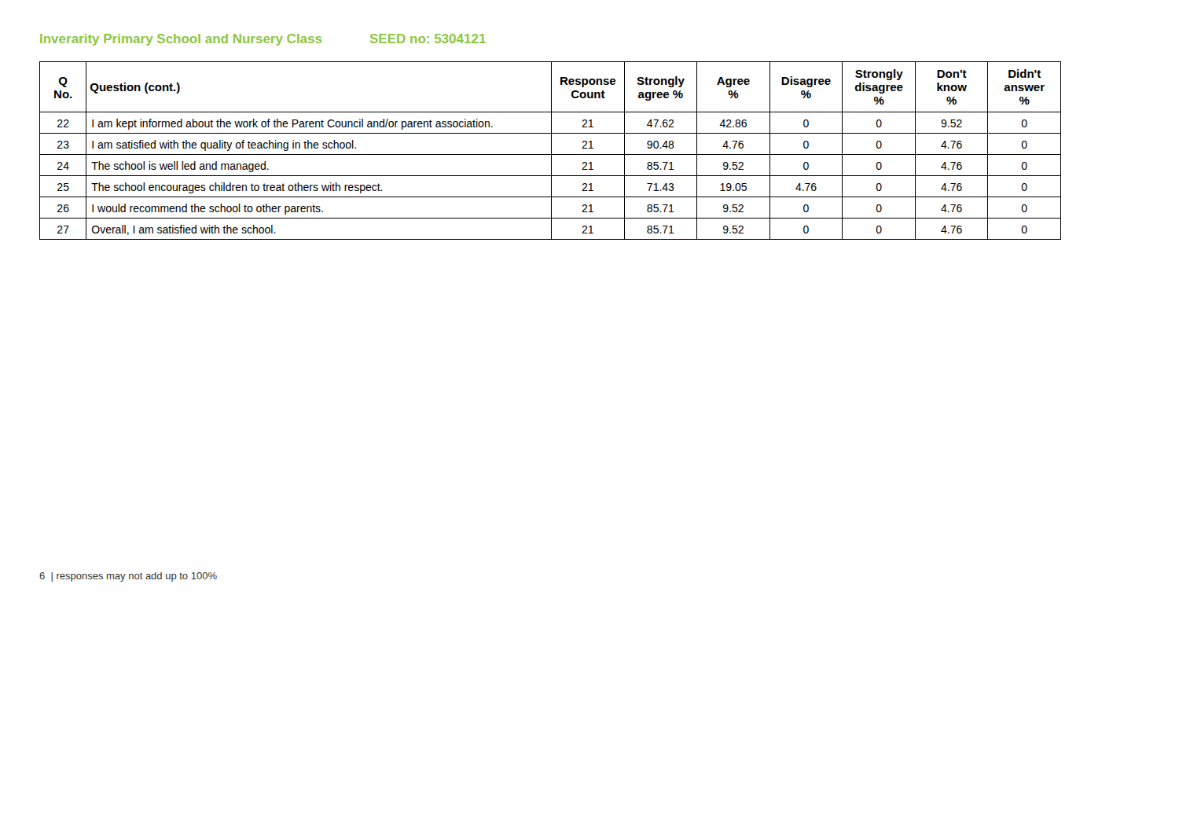Inverarity Primary School and Nursery Class SEED no: 5304121
| Q No. | Question (cont.) | Response Count | Strongly agree % | Agree % | Disagree % | Strongly disagree % | Don't know % | Didn't answer % |
| --- | --- | --- | --- | --- | --- | --- | --- | --- |
| 22 | I am kept informed about the work of the Parent Council and/or parent association. | 21 | 47.62 | 42.86 | 0 | 0 | 9.52 | 0 |
| 23 | I am satisfied with the quality of teaching in the school. | 21 | 90.48 | 4.76 | 0 | 0 | 4.76 | 0 |
| 24 | The school is well led and managed. | 21 | 85.71 | 9.52 | 0 | 0 | 4.76 | 0 |
| 25 | The school encourages children to treat others with respect. | 21 | 71.43 | 19.05 | 4.76 | 0 | 4.76 | 0 |
| 26 | I would recommend the school to other parents. | 21 | 85.71 | 9.52 | 0 | 0 | 4.76 | 0 |
| 27 | Overall, I am satisfied with the school. | 21 | 85.71 | 9.52 | 0 | 0 | 4.76 | 0 |
6 | responses may not add up to 100%